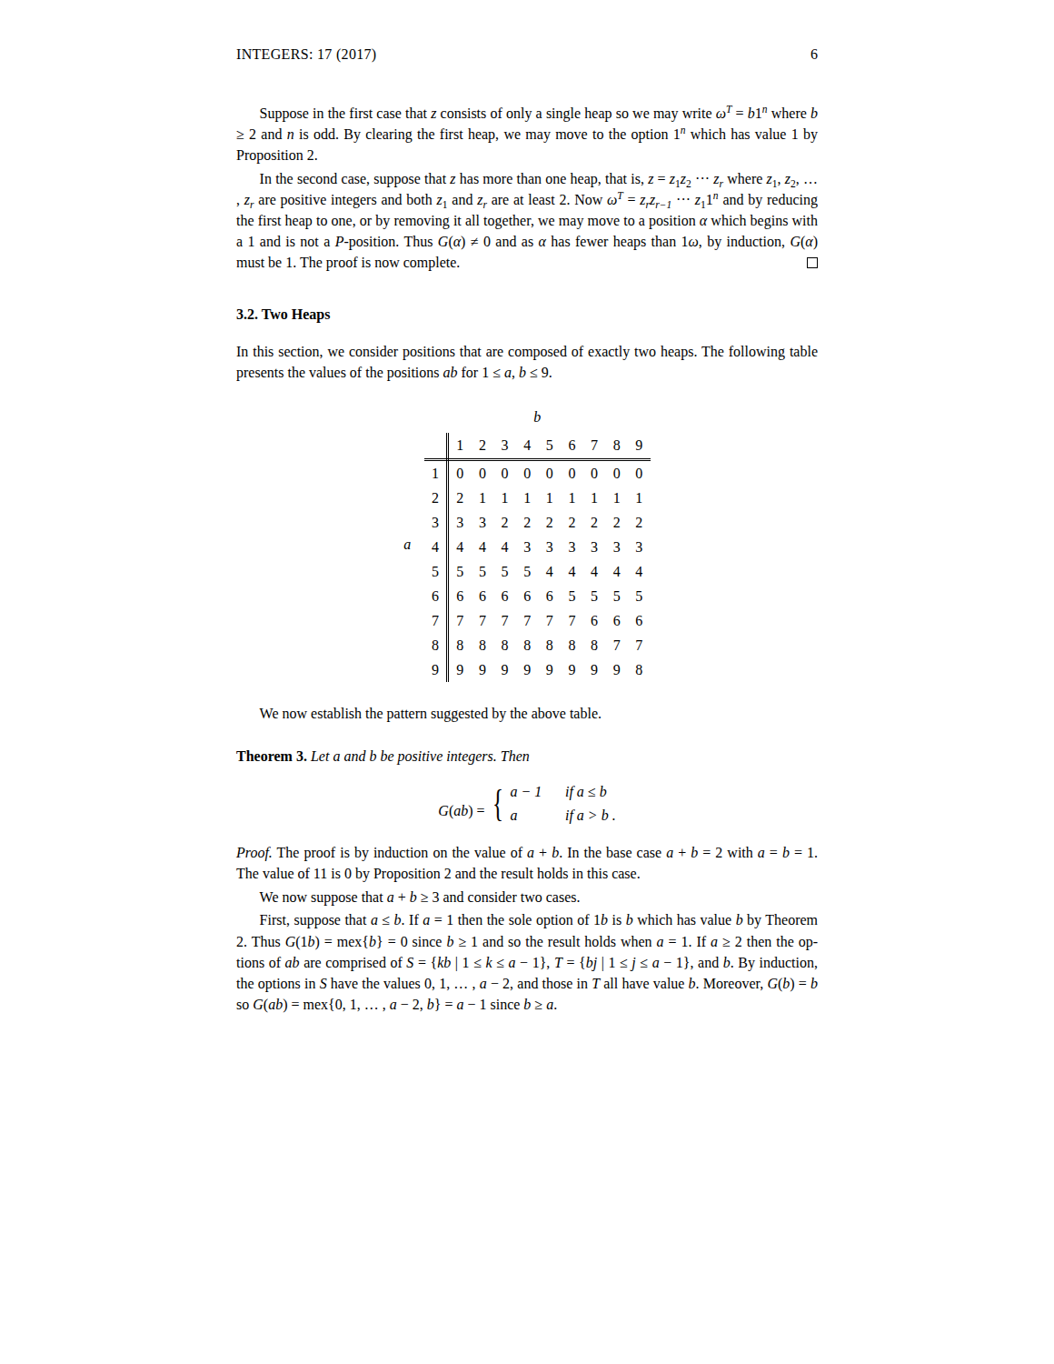INTEGERS: 17 (2017) 6
Suppose in the first case that z consists of only a single heap so we may write ωT = b1n where b ≥ 2 and n is odd. By clearing the first heap, we may move to the option 1n which has value 1 by Proposition 2.
In the second case, suppose that z has more than one heap, that is, z = z1z2 ··· zr where z1, z2, … , zr are positive integers and both z1 and zr are at least 2. Now ωT = zrzr−1 ··· z11n and by reducing the first heap to one, or by removing it all together, we may move to a position α which begins with a 1 and is not a P-position. Thus G(α) ≠ 0 and as α has fewer heaps than 1ω, by induction, G(α) must be 1. The proof is now complete.
3.2. Two Heaps
In this section, we consider positions that are composed of exactly two heaps. The following table presents the values of the positions ab for 1 ≤ a, b ≤ 9.
a
b
| | 1 | 2 | 3 | 4 | 5 | 6 | 7 | 8 | 9 |
| --- | --- | --- | --- | --- | --- | --- | --- | --- | --- |
| 1 | 0 | 0 | 0 | 0 | 0 | 0 | 0 | 0 | 0 |
| 2 | 2 | 1 | 1 | 1 | 1 | 1 | 1 | 1 | 1 |
| 3 | 3 | 3 | 2 | 2 | 2 | 2 | 2 | 2 | 2 |
| 4 | 4 | 4 | 4 | 3 | 3 | 3 | 3 | 3 | 3 |
| 5 | 5 | 5 | 5 | 5 | 4 | 4 | 4 | 4 | 4 |
| 6 | 6 | 6 | 6 | 6 | 6 | 5 | 5 | 5 | 5 |
| 7 | 7 | 7 | 7 | 7 | 7 | 7 | 6 | 6 | 6 |
| 8 | 8 | 8 | 8 | 8 | 8 | 8 | 8 | 7 | 7 |
| 9 | 9 | 9 | 9 | 9 | 9 | 9 | 9 | 9 | 8 |
We now establish the pattern suggested by the above table.
Theorem 3. Let a and b be positive integers. Then
G(ab) = { a − 1 if a ≤ b aif a > b .
Proof. The proof is by induction on the value of a + b. In the base case a + b = 2 with a = b = 1. The value of 11 is 0 by Proposition 2 and the result holds in this case.
We now suppose that a + b ≥ 3 and consider two cases.
First, suppose that a ≤ b. If a = 1 then the sole option of 1b is b which has value b by Theorem 2. Thus G(1b) = mex{b} = 0 since b ≥ 1 and so the result holds when a = 1. If a ≥ 2 then the options of ab are comprised of S = {kb | 1 ≤ k ≤ a − 1}, T = {bj | 1 ≤ j ≤ a − 1}, and b. By induction, the options in S have the values 0, 1, … , a − 2, and those in T all have value b. Moreover, G(b) = b so G(ab) = mex{0, 1, … , a − 2, b} = a − 1 since b ≥ a.